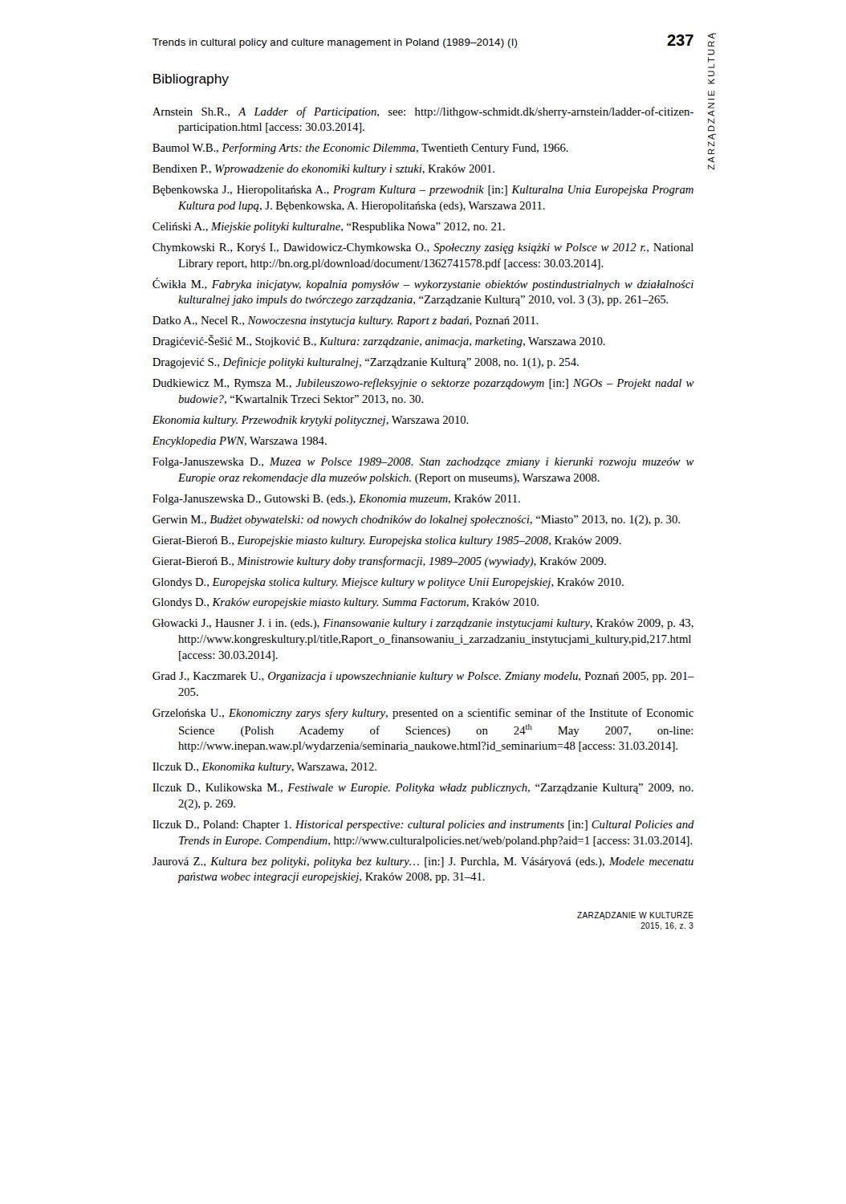Zarządzanie kulturą
Trends in cultural policy and culture management in Poland (1989–2014) (I)
237
Bibliography
Arnstein Sh.R., A Ladder of Participation, see: http://lithgow-schmidt.dk/sherry-arnstein/ladder-of-citizen-participation.html [access: 30.03.2014].
Baumol W.B., Performing Arts: the Economic Dilemma, Twentieth Century Fund, 1966.
Bendixen P., Wprowadzenie do ekonomiki kultury i sztuki, Kraków 2001.
Bębenkowska J., Hieropolitańska A., Program Kultura – przewodnik [in:] Kulturalna Unia Europejska Program Kultura pod lupą, J. Bębenkowska, A. Hieropolitańska (eds), Warszawa 2011.
Celiński A., Miejskie polityki kulturalne, “Respublika Nowa” 2012, no. 21.
Chymkowski R., Koryś I., Dawidowicz-Chymkowska O., Społeczny zasięg książki w Polsce w 2012 r., National Library report, http://bn.org.pl/download/document/1362741578.pdf [access: 30.03.2014].
Ćwikła M., Fabryka inicjatyw, kopalnia pomysłów – wykorzystanie obiektów postindustrialnych w działalności kulturalnej jako impuls do twórczego zarządzania, “Zarządzanie Kulturą” 2010, vol. 3 (3), pp. 261–265.
Datko A., Necel R., Nowoczesna instytucja kultury. Raport z badań, Poznań 2011.
Dragićević-Šešić M., Stojković B., Kultura: zarządzanie, animacja, marketing, Warszawa 2010.
Dragojević S., Definicje polityki kulturalnej, “Zarządzanie Kulturą” 2008, no. 1(1), p. 254.
Dudkiewicz M., Rymsza M., Jubileuszowo-refleksyjnie o sektorze pozarządowym [in:] NGOs – Projekt nadal w budowie?, “Kwartalnik Trzeci Sektor” 2013, no. 30.
Ekonomia kultury. Przewodnik krytyki politycznej, Warszawa 2010.
Encyklopedia PWN, Warszawa 1984.
Folga-Januszewska D., Muzea w Polsce 1989–2008. Stan zachodzące zmiany i kierunki rozwoju muzeów w Europie oraz rekomendacje dla muzeów polskich. (Report on museums), Warszawa 2008.
Folga-Januszewska D., Gutowski B. (eds.), Ekonomia muzeum, Kraków 2011.
Gerwin M., Budżet obywatelski: od nowych chodników do lokalnej społeczności, “Miasto” 2013, no. 1(2), p. 30.
Gierat-Bieroń B., Europejskie miasto kultury. Europejska stolica kultury 1985–2008, Kraków 2009.
Gierat-Bieroń B., Ministrowie kultury doby transformacji, 1989–2005 (wywiady), Kraków 2009.
Glondys D., Europejska stolica kultury. Miejsce kultury w polityce Unii Europejskiej, Kraków 2010.
Glondys D., Kraków europejskie miasto kultury. Summa Factorum, Kraków 2010.
Głowacki J., Hausner J. i in. (eds.), Finansowanie kultury i zarządzanie instytucjami kultury, Kraków 2009, p. 43, http://www.kongreskultury.pl/title,Raport_o_finansowaniu_i_zarzadzaniu_instytucjami_kultury,pid,217.html [access: 30.03.2014].
Grad J., Kaczmarek U., Organizacja i upowszechnianie kultury w Polsce. Zmiany modelu, Poznań 2005, pp. 201–205.
Grzelońska U., Ekonomiczny zarys sfery kultury, presented on a scientific seminar of the Institute of Economic Science (Polish Academy of Sciences) on 24th May 2007, on-line: http://www.inepan.waw.pl/wydarzenia/seminaria_naukowe.html?id_seminarium=48 [access: 31.03.2014].
Ilczuk D., Ekonomika kultury, Warszawa, 2012.
Ilczuk D., Kulikowska M., Festiwale w Europie. Polityka władz publicznych, “Zarządzanie Kulturą” 2009, no. 2(2), p. 269.
Ilczuk D., Poland: Chapter 1. Historical perspective: cultural policies and instruments [in:] Cultural Policies and Trends in Europe. Compendium, http://www.culturalpolicies.net/web/poland.php?aid=1 [access: 31.03.2014].
Jaurová Z., Kultura bez polityki, polityka bez kultury… [in:] J. Purchla, M. Vásáryová (eds.), Modele mecenatu państwa wobec integracji europejskiej, Kraków 2008, pp. 31–41.
ZARZĄDZANIE W KULTURZE
2015, 16, z. 3